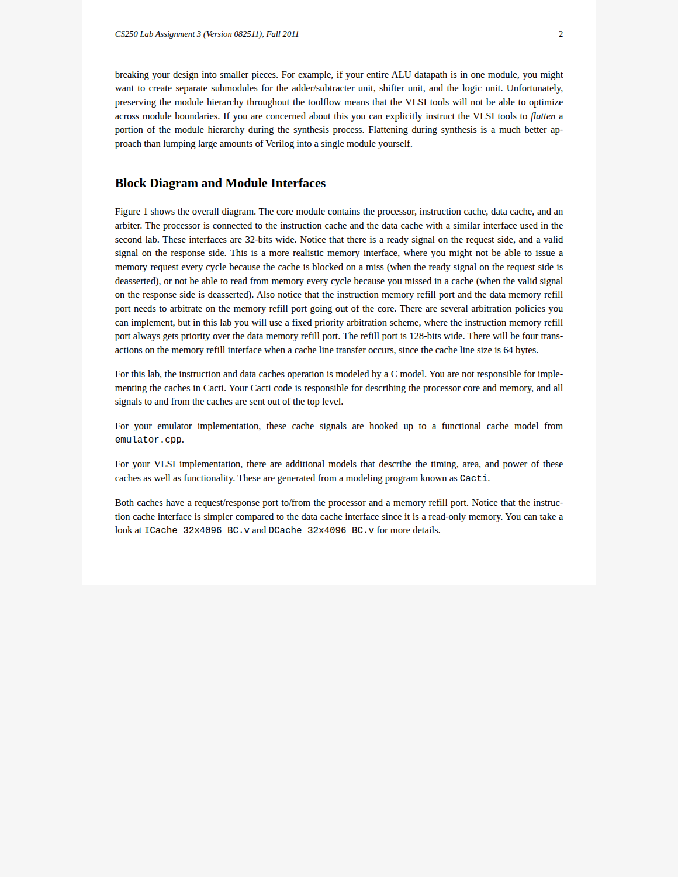CS250 Lab Assignment 3 (Version 082511), Fall 2011 2
breaking your design into smaller pieces. For example, if your entire ALU datapath is in one module, you might want to create separate submodules for the adder/subtracter unit, shifter unit, and the logic unit. Unfortunately, preserving the module hierarchy throughout the toolflow means that the VLSI tools will not be able to optimize across module boundaries. If you are concerned about this you can explicitly instruct the VLSI tools to flatten a portion of the module hierarchy during the synthesis process. Flattening during synthesis is a much better approach than lumping large amounts of Verilog into a single module yourself.
Block Diagram and Module Interfaces
Figure 1 shows the overall diagram. The core module contains the processor, instruction cache, data cache, and an arbiter. The processor is connected to the instruction cache and the data cache with a similar interface used in the second lab. These interfaces are 32-bits wide. Notice that there is a ready signal on the request side, and a valid signal on the response side. This is a more realistic memory interface, where you might not be able to issue a memory request every cycle because the cache is blocked on a miss (when the ready signal on the request side is deasserted), or not be able to read from memory every cycle because you missed in a cache (when the valid signal on the response side is deasserted). Also notice that the instruction memory refill port and the data memory refill port needs to arbitrate on the memory refill port going out of the core. There are several arbitration policies you can implement, but in this lab you will use a fixed priority arbitration scheme, where the instruction memory refill port always gets priority over the data memory refill port. The refill port is 128-bits wide. There will be four transactions on the memory refill interface when a cache line transfer occurs, since the cache line size is 64 bytes.
For this lab, the instruction and data caches operation is modeled by a C model. You are not responsible for implementing the caches in Cacti. Your Cacti code is responsible for describing the processor core and memory, and all signals to and from the caches are sent out of the top level.
For your emulator implementation, these cache signals are hooked up to a functional cache model from emulator.cpp.
For your VLSI implementation, there are additional models that describe the timing, area, and power of these caches as well as functionality. These are generated from a modeling program known as Cacti.
Both caches have a request/response port to/from the processor and a memory refill port. Notice that the instruction cache interface is simpler compared to the data cache interface since it is a read-only memory. You can take a look at ICache_32x4096_BC.v and DCache_32x4096_BC.v for more details.